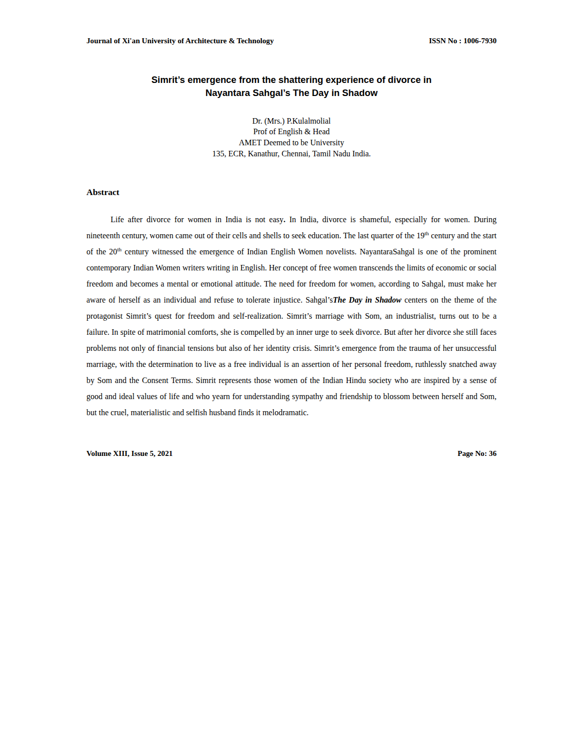Journal of Xi'an University of Architecture & Technology ISSN No : 1006-7930
Simrit’s emergence from the shattering experience of divorce in
Nayantara Sahgal’s The Day in Shadow
Dr. (Mrs.) P.Kulalmolial
Prof of English & Head
AMET Deemed to be University
135, ECR, Kanathur, Chennai, Tamil Nadu India.
Abstract
Life after divorce for women in India is not easy. In India, divorce is shameful, especially for women. During nineteenth century, women came out of their cells and shells to seek education. The last quarter of the 19th century and the start of the 20th century witnessed the emergence of Indian English Women novelists. NayantaraSahgal is one of the prominent contemporary Indian Women writers writing in English. Her concept of free women transcends the limits of economic or social freedom and becomes a mental or emotional attitude. The need for freedom for women, according to Sahgal, must make her aware of herself as an individual and refuse to tolerate injustice. Sahgal’sThe Day in Shadow centers on the theme of the protagonist Simrit’s quest for freedom and self-realization. Simrit’s marriage with Som, an industrialist, turns out to be a failure. In spite of matrimonial comforts, she is compelled by an inner urge to seek divorce. But after her divorce she still faces problems not only of financial tensions but also of her identity crisis. Simrit’s emergence from the trauma of her unsuccessful marriage, with the determination to live as a free individual is an assertion of her personal freedom, ruthlessly snatched away by Som and the Consent Terms. Simrit represents those women of the Indian Hindu society who are inspired by a sense of good and ideal values of life and who yearn for understanding sympathy and friendship to blossom between herself and Som, but the cruel, materialistic and selfish husband finds it melodramatic.
Volume XIII, Issue 5, 2021 Page No: 36